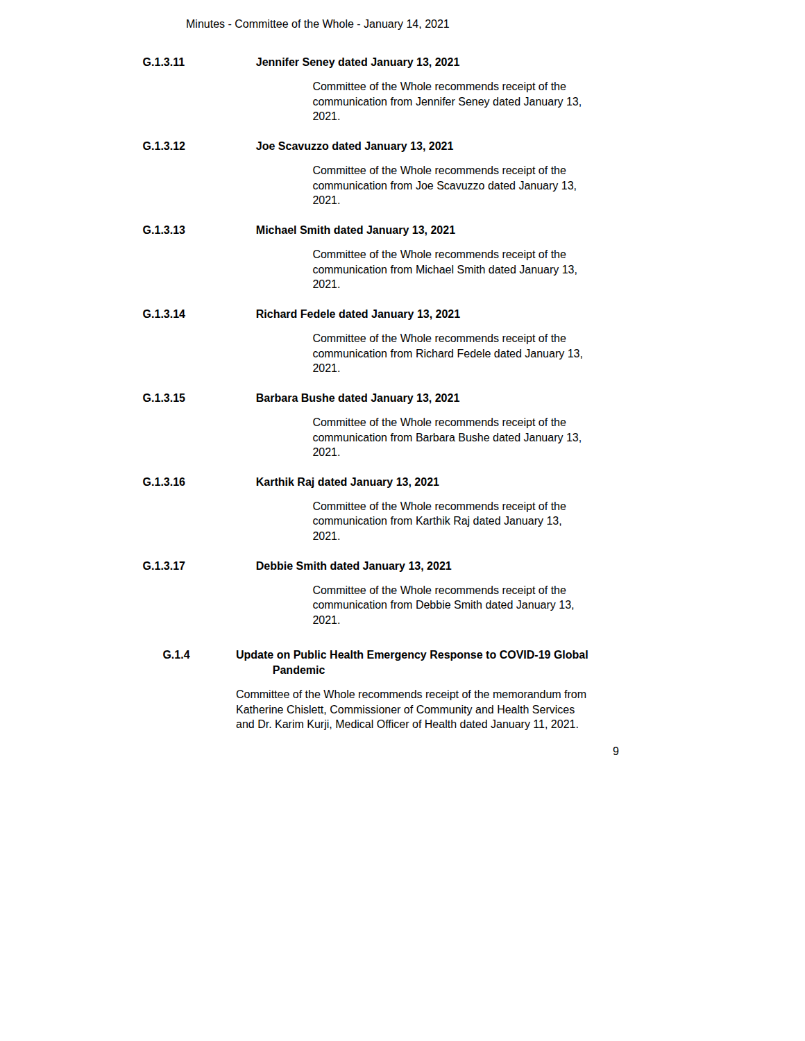Minutes - Committee of the Whole - January 14, 2021
G.1.3.11 Jennifer Seney dated January 13, 2021
Committee of the Whole recommends receipt of the communication from Jennifer Seney dated January 13, 2021.
G.1.3.12 Joe Scavuzzo dated January 13, 2021
Committee of the Whole recommends receipt of the communication from Joe Scavuzzo dated January 13, 2021.
G.1.3.13 Michael Smith dated January 13, 2021
Committee of the Whole recommends receipt of the communication from Michael Smith dated January 13, 2021.
G.1.3.14 Richard Fedele dated January 13, 2021
Committee of the Whole recommends receipt of the communication from Richard Fedele dated January 13, 2021.
G.1.3.15 Barbara Bushe dated January 13, 2021
Committee of the Whole recommends receipt of the communication from Barbara Bushe dated January 13, 2021.
G.1.3.16 Karthik Raj dated January 13, 2021
Committee of the Whole recommends receipt of the communication from Karthik Raj dated January 13, 2021.
G.1.3.17 Debbie Smith dated January 13, 2021
Committee of the Whole recommends receipt of the communication from Debbie Smith dated January 13, 2021.
G.1.4 Update on Public Health Emergency Response to COVID-19 Global Pandemic
Committee of the Whole recommends receipt of the memorandum from Katherine Chislett, Commissioner of Community and Health Services and Dr. Karim Kurji, Medical Officer of Health dated January 11, 2021.
9